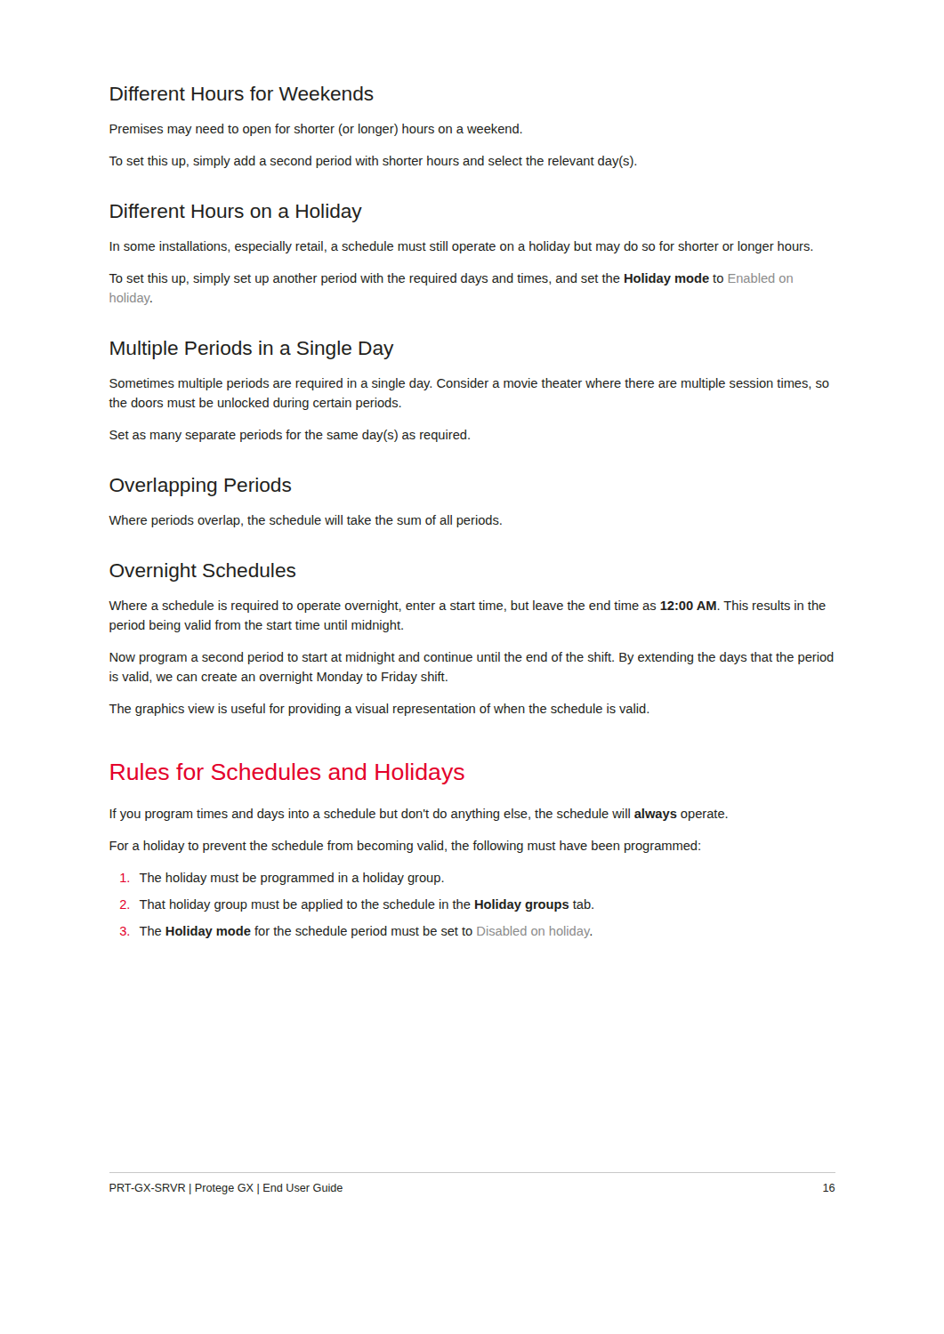Different Hours for Weekends
Premises may need to open for shorter (or longer) hours on a weekend.
To set this up, simply add a second period with shorter hours and select the relevant day(s).
Different Hours on a Holiday
In some installations, especially retail, a schedule must still operate on a holiday but may do so for shorter or longer hours.
To set this up, simply set up another period with the required days and times, and set the Holiday mode to Enabled on holiday.
Multiple Periods in a Single Day
Sometimes multiple periods are required in a single day. Consider a movie theater where there are multiple session times, so the doors must be unlocked during certain periods.
Set as many separate periods for the same day(s) as required.
Overlapping Periods
Where periods overlap, the schedule will take the sum of all periods.
Overnight Schedules
Where a schedule is required to operate overnight, enter a start time, but leave the end time as 12:00 AM. This results in the period being valid from the start time until midnight.
Now program a second period to start at midnight and continue until the end of the shift. By extending the days that the period is valid, we can create an overnight Monday to Friday shift.
The graphics view is useful for providing a visual representation of when the schedule is valid.
Rules for Schedules and Holidays
If you program times and days into a schedule but don't do anything else, the schedule will always operate.
For a holiday to prevent the schedule from becoming valid, the following must have been programmed:
The holiday must be programmed in a holiday group.
That holiday group must be applied to the schedule in the Holiday groups tab.
The Holiday mode for the schedule period must be set to Disabled on holiday.
PRT-GX-SRVR | Protege GX | End User Guide 16